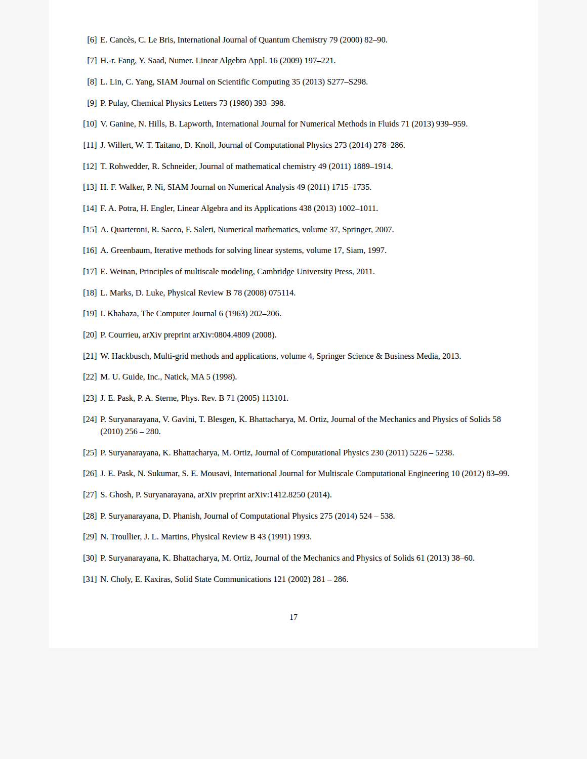[6] E. Cancès, C. Le Bris, International Journal of Quantum Chemistry 79 (2000) 82–90.
[7] H.-r. Fang, Y. Saad, Numer. Linear Algebra Appl. 16 (2009) 197–221.
[8] L. Lin, C. Yang, SIAM Journal on Scientific Computing 35 (2013) S277–S298.
[9] P. Pulay, Chemical Physics Letters 73 (1980) 393–398.
[10] V. Ganine, N. Hills, B. Lapworth, International Journal for Numerical Methods in Fluids 71 (2013) 939–959.
[11] J. Willert, W. T. Taitano, D. Knoll, Journal of Computational Physics 273 (2014) 278–286.
[12] T. Rohwedder, R. Schneider, Journal of mathematical chemistry 49 (2011) 1889–1914.
[13] H. F. Walker, P. Ni, SIAM Journal on Numerical Analysis 49 (2011) 1715–1735.
[14] F. A. Potra, H. Engler, Linear Algebra and its Applications 438 (2013) 1002–1011.
[15] A. Quarteroni, R. Sacco, F. Saleri, Numerical mathematics, volume 37, Springer, 2007.
[16] A. Greenbaum, Iterative methods for solving linear systems, volume 17, Siam, 1997.
[17] E. Weinan, Principles of multiscale modeling, Cambridge University Press, 2011.
[18] L. Marks, D. Luke, Physical Review B 78 (2008) 075114.
[19] I. Khabaza, The Computer Journal 6 (1963) 202–206.
[20] P. Courrieu, arXiv preprint arXiv:0804.4809 (2008).
[21] W. Hackbusch, Multi-grid methods and applications, volume 4, Springer Science & Business Media, 2013.
[22] M. U. Guide, Inc., Natick, MA 5 (1998).
[23] J. E. Pask, P. A. Sterne, Phys. Rev. B 71 (2005) 113101.
[24] P. Suryanarayana, V. Gavini, T. Blesgen, K. Bhattacharya, M. Ortiz, Journal of the Mechanics and Physics of Solids 58 (2010) 256 – 280.
[25] P. Suryanarayana, K. Bhattacharya, M. Ortiz, Journal of Computational Physics 230 (2011) 5226 – 5238.
[26] J. E. Pask, N. Sukumar, S. E. Mousavi, International Journal for Multiscale Computational Engineering 10 (2012) 83–99.
[27] S. Ghosh, P. Suryanarayana, arXiv preprint arXiv:1412.8250 (2014).
[28] P. Suryanarayana, D. Phanish, Journal of Computational Physics 275 (2014) 524 – 538.
[29] N. Troullier, J. L. Martins, Physical Review B 43 (1991) 1993.
[30] P. Suryanarayana, K. Bhattacharya, M. Ortiz, Journal of the Mechanics and Physics of Solids 61 (2013) 38–60.
[31] N. Choly, E. Kaxiras, Solid State Communications 121 (2002) 281 – 286.
17